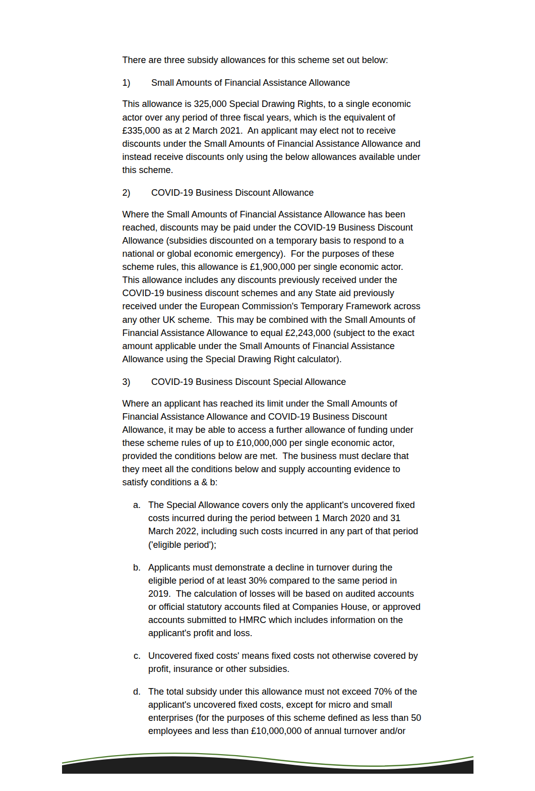There are three subsidy allowances for this scheme set out below:
1)
Small Amounts of Financial Assistance Allowance
This allowance is 325,000 Special Drawing Rights, to a single economic actor over any period of three fiscal years, which is the equivalent of £335,000 as at 2 March 2021. An applicant may elect not to receive discounts under the Small Amounts of Financial Assistance Allowance and instead receive discounts only using the below allowances available under this scheme.
2)
COVID-19 Business Discount Allowance
Where the Small Amounts of Financial Assistance Allowance has been reached, discounts may be paid under the COVID-19 Business Discount Allowance (subsidies discounted on a temporary basis to respond to a national or global economic emergency). For the purposes of these scheme rules, this allowance is £1,900,000 per single economic actor. This allowance includes any discounts previously received under the COVID-19 business discount schemes and any State aid previously received under the European Commission's Temporary Framework across any other UK scheme. This may be combined with the Small Amounts of Financial Assistance Allowance to equal £2,243,000 (subject to the exact amount applicable under the Small Amounts of Financial Assistance Allowance using the Special Drawing Right calculator).
3)
COVID-19 Business Discount Special Allowance
Where an applicant has reached its limit under the Small Amounts of Financial Assistance Allowance and COVID-19 Business Discount Allowance, it may be able to access a further allowance of funding under these scheme rules of up to £10,000,000 per single economic actor, provided the conditions below are met. The business must declare that they meet all the conditions below and supply accounting evidence to satisfy conditions a & b:
The Special Allowance covers only the applicant's uncovered fixed costs incurred during the period between 1 March 2020 and 31 March 2022, including such costs incurred in any part of that period ('eligible period');
Applicants must demonstrate a decline in turnover during the eligible period of at least 30% compared to the same period in 2019. The calculation of losses will be based on audited accounts or official statutory accounts filed at Companies House, or approved accounts submitted to HMRC which includes information on the applicant's profit and loss.
Uncovered fixed costs' means fixed costs not otherwise covered by profit, insurance or other subsidies.
The total subsidy under this allowance must not exceed 70% of the applicant's uncovered fixed costs, except for micro and small enterprises (for the purposes of this scheme defined as less than 50 employees and less than £10,000,000 of annual turnover and/or